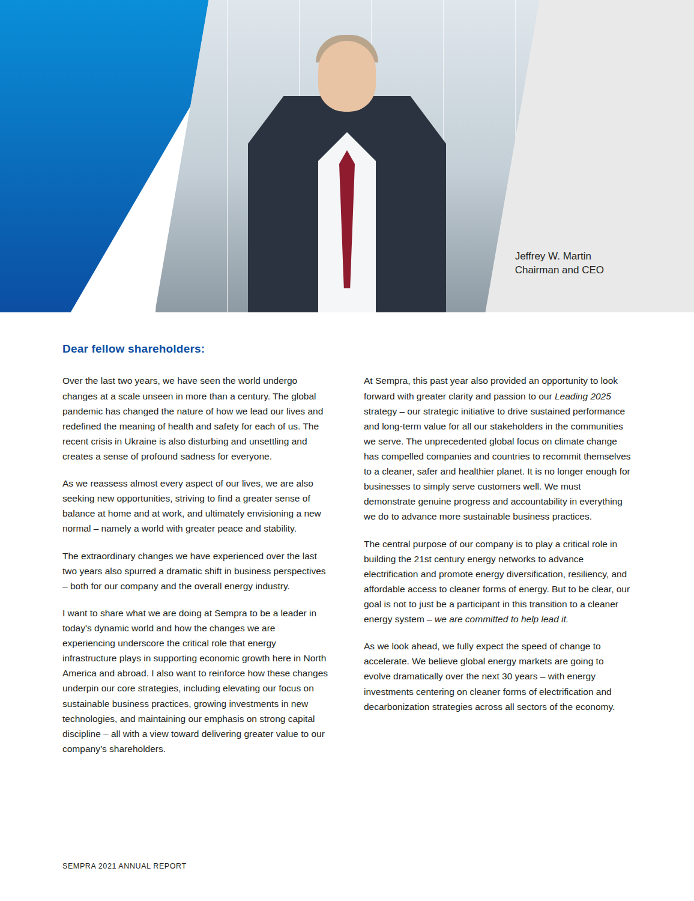Jeffrey W. Martin
Chairman and CEO
Dear fellow shareholders:
Over the last two years, we have seen the world undergo changes at a scale unseen in more than a century. The global pandemic has changed the nature of how we lead our lives and redefined the meaning of health and safety for each of us. The recent crisis in Ukraine is also disturbing and unsettling and creates a sense of profound sadness for everyone.
As we reassess almost every aspect of our lives, we are also seeking new opportunities, striving to find a greater sense of balance at home and at work, and ultimately envisioning a new normal – namely a world with greater peace and stability.
The extraordinary changes we have experienced over the last two years also spurred a dramatic shift in business perspectives – both for our company and the overall energy industry.
I want to share what we are doing at Sempra to be a leader in today's dynamic world and how the changes we are experiencing underscore the critical role that energy infrastructure plays in supporting economic growth here in North America and abroad. I also want to reinforce how these changes underpin our core strategies, including elevating our focus on sustainable business practices, growing investments in new technologies, and maintaining our emphasis on strong capital discipline – all with a view toward delivering greater value to our company’s shareholders.
At Sempra, this past year also provided an opportunity to look forward with greater clarity and passion to our Leading 2025 strategy – our strategic initiative to drive sustained performance and long-term value for all our stakeholders in the communities we serve. The unprecedented global focus on climate change has compelled companies and countries to recommit themselves to a cleaner, safer and healthier planet. It is no longer enough for businesses to simply serve customers well. We must demonstrate genuine progress and accountability in everything we do to advance more sustainable business practices.
The central purpose of our company is to play a critical role in building the 21st century energy networks to advance electrification and promote energy diversification, resiliency, and affordable access to cleaner forms of energy. But to be clear, our goal is not to just be a participant in this transition to a cleaner energy system – we are committed to help lead it.
As we look ahead, we fully expect the speed of change to accelerate. We believe global energy markets are going to evolve dramatically over the next 30 years – with energy investments centering on cleaner forms of electrification and decarbonization strategies across all sectors of the economy.
SEMPRA 2021 ANNUAL REPORT